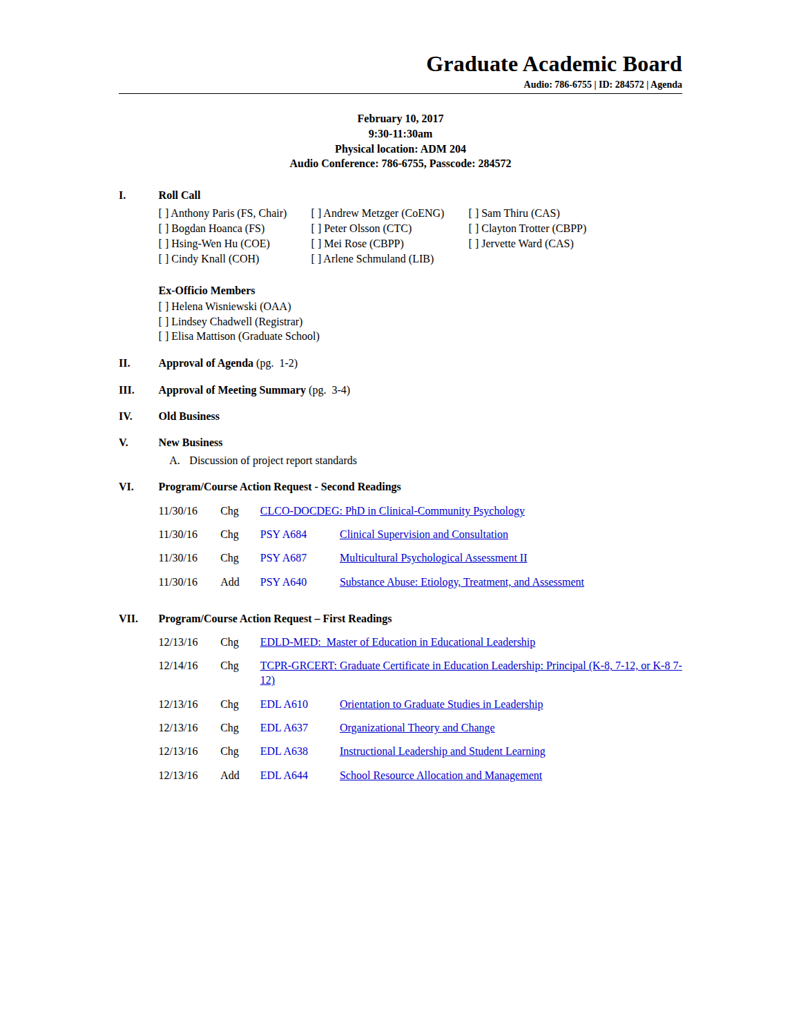Graduate Academic Board
Audio: 786-6755 | ID: 284572 | Agenda
February 10, 2017
9:30-11:30am
Physical location: ADM 204
Audio Conference: 786-6755, Passcode: 284572
I.
Roll Call
| [ ] Anthony Paris (FS, Chair) | [ ] Andrew Metzger (CoENG) | [ ] Sam Thiru (CAS) |
| [ ] Bogdan Hoanca (FS) | [ ] Peter Olsson (CTC) | [ ] Clayton Trotter (CBPP) |
| [ ] Hsing-Wen Hu (COE) | [ ] Mei Rose (CBPP) | [ ] Jervette Ward (CAS) |
| [ ] Cindy Knall (COH) | [ ] Arlene Schmuland (LIB) | |
Ex-Officio Members
[ ] Helena Wisniewski (OAA)
[ ] Lindsey Chadwell (Registrar)
[ ] Elisa Mattison (Graduate School)
II.
Approval of Agenda (pg. 1-2)
III.
Approval of Meeting Summary (pg. 3-4)
IV.
Old Business
V.
New Business
Discussion of project report standards
VI.
Program/Course Action Request - Second Readings
| 11/30/16 | Chg | CLCO-DOCDEG: PhD in Clinical-Community Psychology |
| 11/30/16 | Chg | PSY A684 Clinical Supervision and Consultation |
| 11/30/16 | Chg | PSY A687 Multicultural Psychological Assessment II |
| 11/30/16 | Add | PSY A640 Substance Abuse: Etiology, Treatment, and Assessment |
VII.
Program/Course Action Request – First Readings
| 12/13/16 | Chg | EDLD-MED: Master of Education in Educational Leadership |
| 12/14/16 | Chg | TCPR-GRCERT: Graduate Certificate in Education Leadership: Principal (K-8, 7-12, or K-8 7-12) |
| 12/13/16 | Chg | EDL A610 Orientation to Graduate Studies in Leadership |
| 12/13/16 | Chg | EDL A637 Organizational Theory and Change |
| 12/13/16 | Chg | EDL A638 Instructional Leadership and Student Learning |
| 12/13/16 | Add | EDL A644 School Resource Allocation and Management |